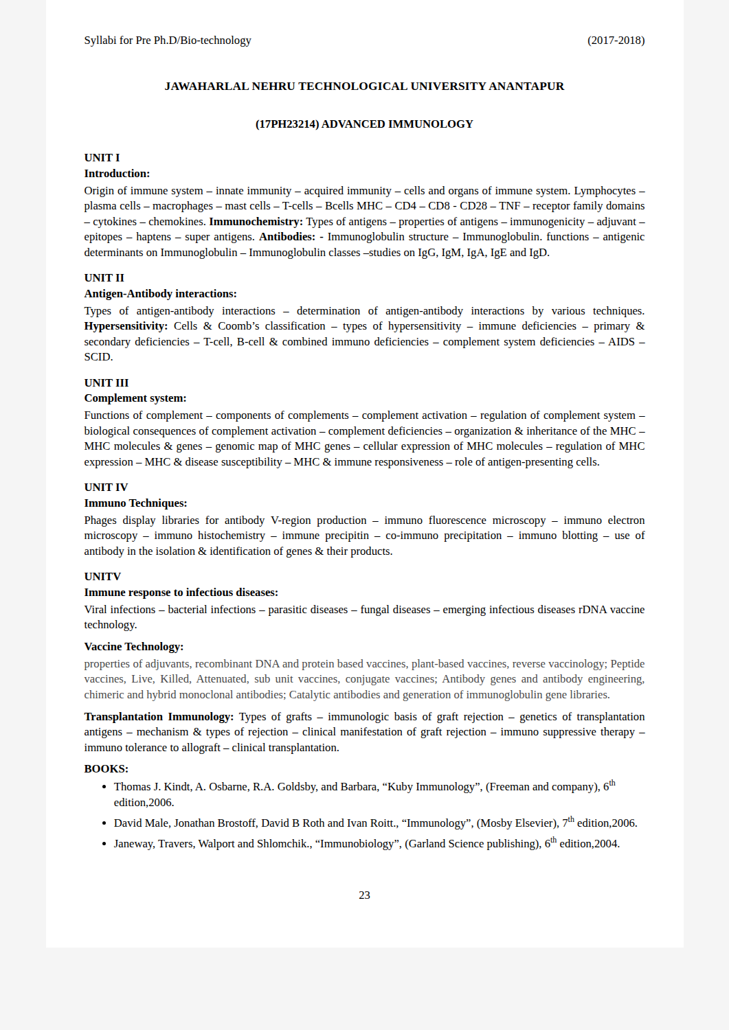Syllabi for Pre Ph.D/Bio-technology
(2017-2018)
JAWAHARLAL NEHRU TECHNOLOGICAL UNIVERSITY ANANTAPUR
(17PH23214) ADVANCED IMMUNOLOGY
UNIT I
Introduction:
Origin of immune system – innate immunity – acquired immunity – cells and organs of immune system. Lymphocytes – plasma cells – macrophages – mast cells – T-cells – Bcells MHC – CD4 – CD8 - CD28 – TNF – receptor family domains – cytokines – chemokines. Immunochemistry: Types of antigens – properties of antigens – immunogenicity – adjuvant – epitopes – haptens – super antigens. Antibodies: - Immunoglobulin structure – Immunoglobulin. functions – antigenic determinants on Immunoglobulin – Immunoglobulin classes –studies on IgG, IgM, IgA, IgE and IgD.
UNIT II
Antigen-Antibody interactions:
Types of antigen-antibody interactions – determination of antigen-antibody interactions by various techniques. Hypersensitivity: Cells & Coomb’s classification – types of hypersensitivity – immune deficiencies – primary & secondary deficiencies – T-cell, B-cell & combined immuno deficiencies – complement system deficiencies – AIDS – SCID.
UNIT III
Complement system:
Functions of complement – components of complements – complement activation – regulation of complement system – biological consequences of complement activation – complement deficiencies – organization & inheritance of the MHC – MHC molecules & genes – genomic map of MHC genes – cellular expression of MHC molecules – regulation of MHC expression – MHC & disease susceptibility – MHC & immune responsiveness – role of antigen-presenting cells.
UNIT IV
Immuno Techniques:
Phages display libraries for antibody V-region production – immuno fluorescence microscopy – immuno electron microscopy – immuno histochemistry – immune precipitin – co-immuno precipitation – immuno blotting – use of antibody in the isolation & identification of genes & their products.
UNITV
Immune response to infectious diseases:
Viral infections – bacterial infections – parasitic diseases – fungal diseases – emerging infectious diseases rDNA vaccine technology.
Vaccine Technology:
properties of adjuvants, recombinant DNA and protein based vaccines, plant-based vaccines, reverse vaccinology; Peptide vaccines, Live, Killed, Attenuated, sub unit vaccines, conjugate vaccines; Antibody genes and antibody engineering, chimeric and hybrid monoclonal antibodies; Catalytic antibodies and generation of immunoglobulin gene libraries.
Transplantation Immunology: Types of grafts – immunologic basis of graft rejection – genetics of transplantation antigens – mechanism & types of rejection – clinical manifestation of graft rejection – immuno suppressive therapy – immuno tolerance to allograft – clinical transplantation.
BOOKS:
Thomas J. Kindt, A. Osbarne, R.A. Goldsby, and Barbara, “Kuby Immunology”, (Freeman and company), 6th edition,2006.
David Male, Jonathan Brostoff, David B Roth and Ivan Roitt., “Immunology”, (Mosby Elsevier), 7th edition,2006.
Janeway, Travers, Walport and Shlomchik., “Immunobiology”, (Garland Science publishing), 6th edition,2004.
23